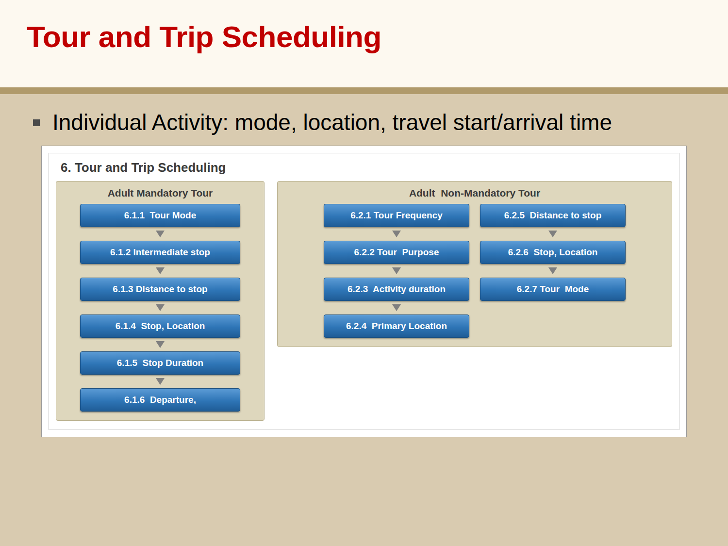Tour and Trip Scheduling
Individual Activity: mode, location, travel start/arrival time
6. Tour and Trip Scheduling
Adult Mandatory Tour
6.1.1 Tour Mode
6.1.2 Intermediate stop
6.1.3 Distance to stop
6.1.4 Stop, Location
6.1.5 Stop Duration
6.1.6 Departure,
Adult Non-Mandatory Tour
6.2.1 Tour Frequency
6.2.2 Tour Purpose
6.2.3 Activity duration
6.2.4 Primary Location
6.2.5 Distance to stop
6.2.6 Stop, Location
6.2.7 Tour Mode